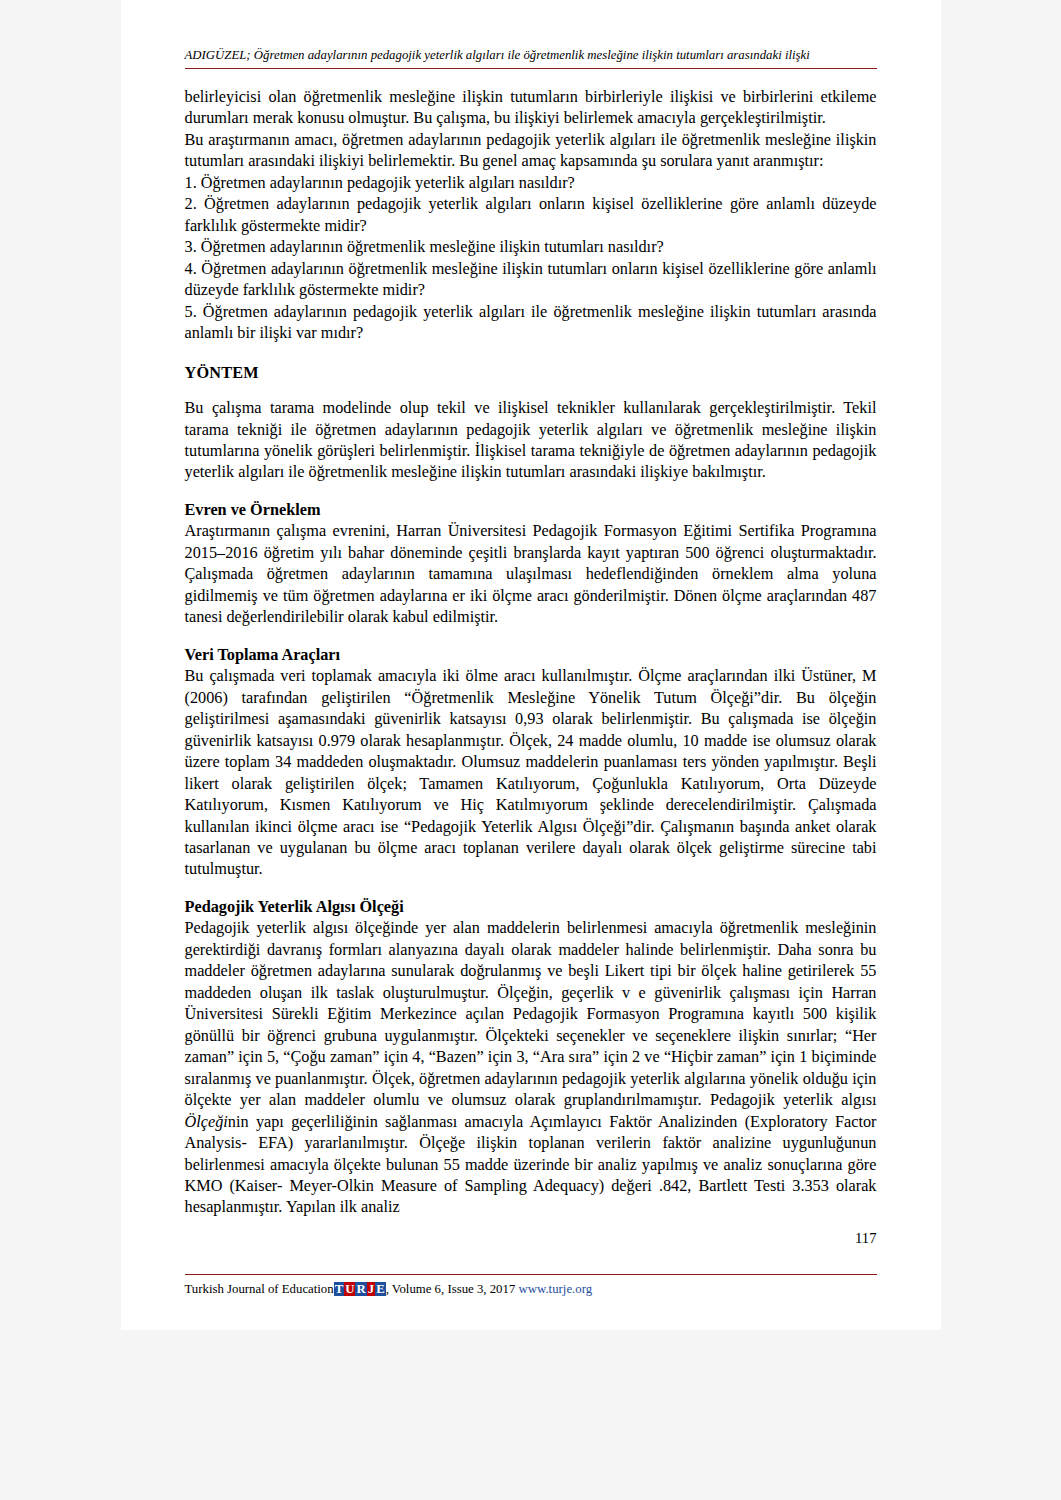ADIGÜZEL; Öğretmen adaylarının pedagojik yeterlik algıları ile öğretmenlik mesleğine ilişkin tutumları arasındaki ilişki
belirleyicisi olan öğretmenlik mesleğine ilişkin tutumların birbirleriyle ilişkisi ve birbirlerini etkileme durumları merak konusu olmuştur. Bu çalışma, bu ilişkiyi belirlemek amacıyla gerçekleştirilmiştir.
Bu araştırmanın amacı, öğretmen adaylarının pedagojik yeterlik algıları ile öğretmenlik mesleğine ilişkin tutumları arasındaki ilişkiyi belirlemektir. Bu genel amaç kapsamında şu sorulara yanıt aranmıştır:
1. Öğretmen adaylarının pedagojik yeterlik algıları nasıldır?
2. Öğretmen adaylarının pedagojik yeterlik algıları onların kişisel özelliklerine göre anlamlı düzeyde farklılık göstermekte midir?
3. Öğretmen adaylarının öğretmenlik mesleğine ilişkin tutumları nasıldır?
4. Öğretmen adaylarının öğretmenlik mesleğine ilişkin tutumları onların kişisel özelliklerine göre anlamlı düzeyde farklılık göstermekte midir?
5. Öğretmen adaylarının pedagojik yeterlik algıları ile öğretmenlik mesleğine ilişkin tutumları arasında anlamlı bir ilişki var mıdır?
YÖNTEM
Bu çalışma tarama modelinde olup tekil ve ilişkisel teknikler kullanılarak gerçekleştirilmiştir. Tekil tarama tekniği ile öğretmen adaylarının pedagojik yeterlik algıları ve öğretmenlik mesleğine ilişkin tutumlarına yönelik görüşleri belirlenmiştir. İlişkisel tarama tekniğiyle de öğretmen adaylarının pedagojik yeterlik algıları ile öğretmenlik mesleğine ilişkin tutumları arasındaki ilişkiye bakılmıştır.
Evren ve Örneklem
Araştırmanın çalışma evrenini, Harran Üniversitesi Pedagojik Formasyon Eğitimi Sertifika Programına 2015–2016 öğretim yılı bahar döneminde çeşitli branşlarda kayıt yaptıran 500 öğrenci oluşturmaktadır. Çalışmada öğretmen adaylarının tamamına ulaşılması hedeflendiğinden örneklem alma yoluna gidilmemiş ve tüm öğretmen adaylarına er iki ölçme aracı gönderilmiştir. Dönen ölçme araçlarından 487 tanesi değerlendirilebilir olarak kabul edilmiştir.
Veri Toplama Araçları
Bu çalışmada veri toplamak amacıyla iki ölme aracı kullanılmıştır. Ölçme araçlarından ilki Üstüner, M (2006) tarafından geliştirilen “Öğretmenlik Mesleğine Yönelik Tutum Ölçeği”dir. Bu ölçeğin geliştirilmesi aşamasındaki güvenirlik katsayısı 0,93 olarak belirlenmiştir. Bu çalışmada ise ölçeğin güvenirlik katsayısı 0.979 olarak hesaplanmıştır. Ölçek, 24 madde olumlu, 10 madde ise olumsuz olarak üzere toplam 34 maddeden oluşmaktadır. Olumsuz maddelerin puanlaması ters yönden yapılmıştır. Beşli likert olarak geliştirilen ölçek; Tamamen Katılıyorum, Çoğunlukla Katılıyorum, Orta Düzeyde Katılıyorum, Kısmen Katılıyorum ve Hiç Katılmıyorum şeklinde derecelendirilmiştir. Çalışmada kullanılan ikinci ölçme aracı ise “Pedagojik Yeterlik Algısı Ölçeği”dir. Çalışmanın başında anket olarak tasarlanan ve uygulanan bu ölçme aracı toplanan verilere dayalı olarak ölçek geliştirme sürecine tabi tutulmuştur.
Pedagojik Yeterlik Algısı Ölçeği
Pedagojik yeterlik algısı ölçeğinde yer alan maddelerin belirlenmesi amacıyla öğretmenlik mesleğinin gerektirdiği davranış formları alanyazına dayalı olarak maddeler halinde belirlenmiştir. Daha sonra bu maddeler öğretmen adaylarına sunularak doğrulanmış ve beşli Likert tipi bir ölçek haline getirilerek 55 maddeden oluşan ilk taslak oluşturulmuştur. Ölçeğin, geçerlik v e güvenirlik çalışması için Harran Üniversitesi Sürekli Eğitim Merkezince açılan Pedagojik Formasyon Programına kayıtlı 500 kişilik gönüllü bir öğrenci grubuna uygulanmıştır. Ölçekteki seçenekler ve seçeneklere ilişkin sınırlar; “Her zaman” için 5, “Çoğu zaman” için 4, “Bazen” için 3, “Ara sıra” için 2 ve “Hiçbir zaman” için 1 biçiminde sıralanmış ve puanlanmıştır. Ölçek, öğretmen adaylarının pedagojik yeterlik algılarına yönelik olduğu için ölçekte yer alan maddeler olumlu ve olumsuz olarak gruplandırılmamıştır. Pedagojik yeterlik algısı Ölçeğinin yapı geçerliliğinin sağlanması amacıyla Açımlayıcı Faktör Analizinden (Exploratory Factor Analysis- EFA) yararlanılmıştır. Ölçeğe ilişkin toplanan verilerin faktör analizine uygunluğunun belirlenmesi amacıyla ölçekte bulunan 55 madde üzerinde bir analiz yapılmış ve analiz sonuçlarına göre KMO (Kaiser- Meyer-Olkin Measure of Sampling Adequacy) değeri .842, Bartlett Testi 3.353 olarak hesaplanmıştır. Yapılan ilk analiz
117
Turkish Journal of EducationTURJE, Volume 6, Issue 3, 2017 www.turje.org